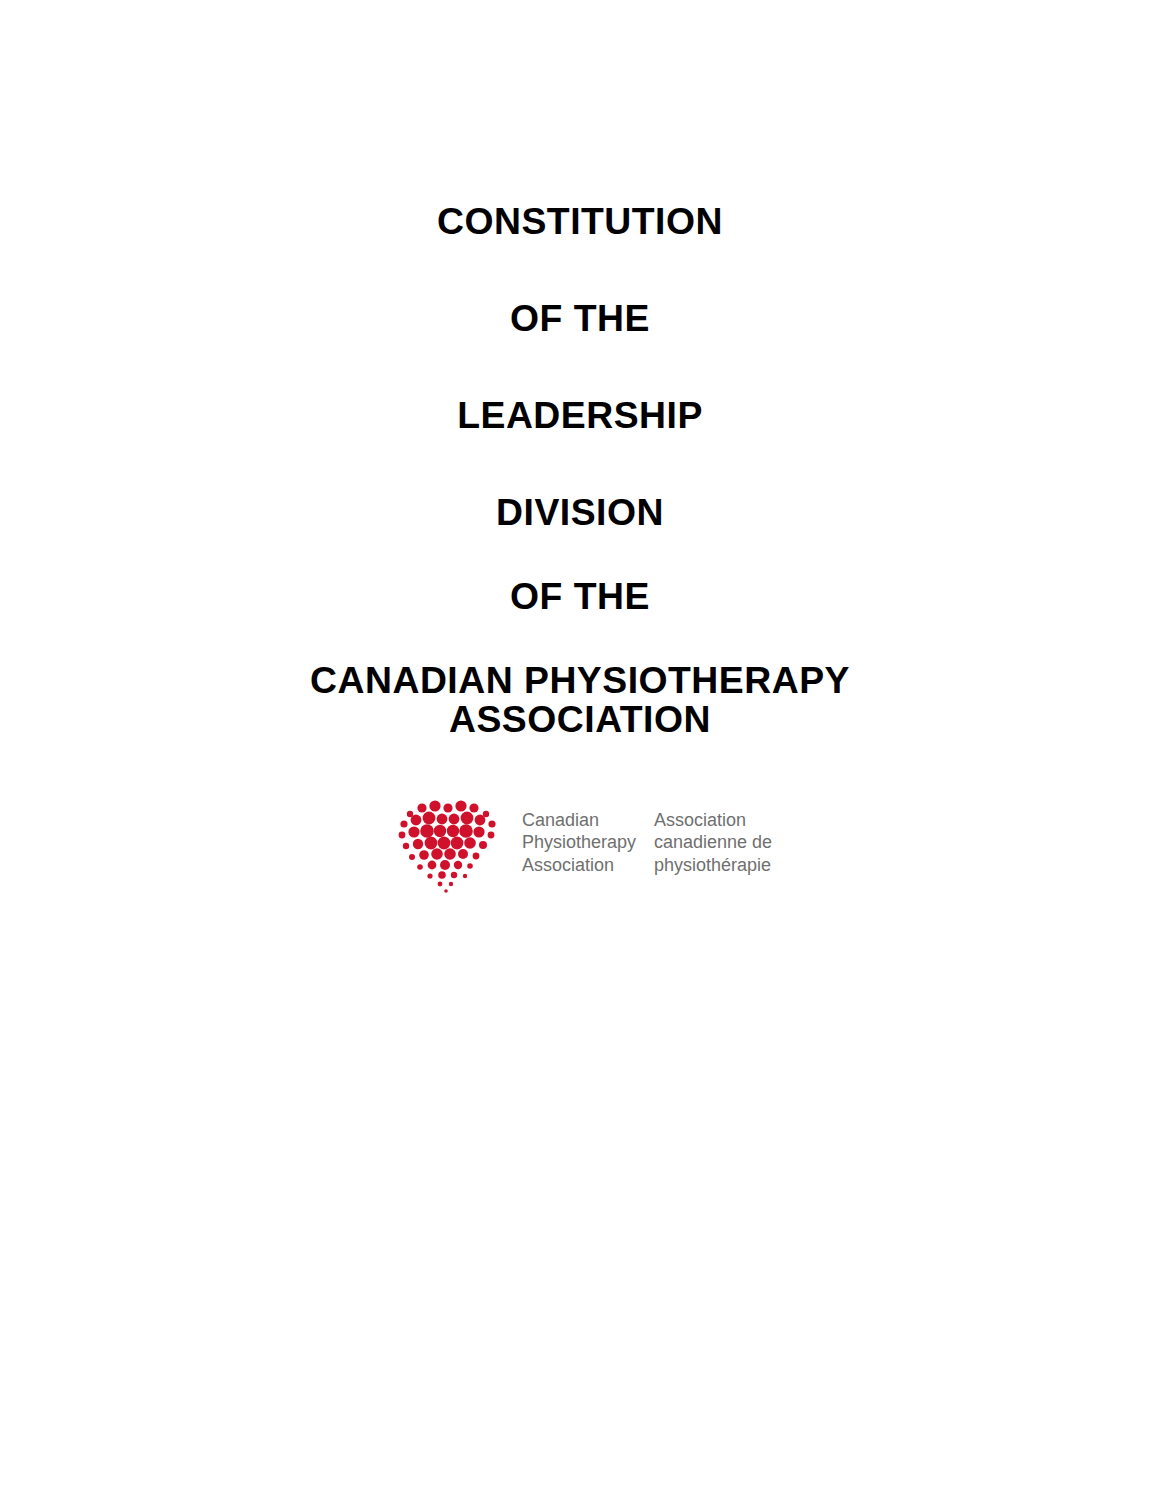CONSTITUTION
OF THE
LEADERSHIP
DIVISION
OF THE
CANADIAN PHYSIOTHERAPY
ASSOCIATION
Canadian Physiotherapy Association
Association canadienne de physiothérapie